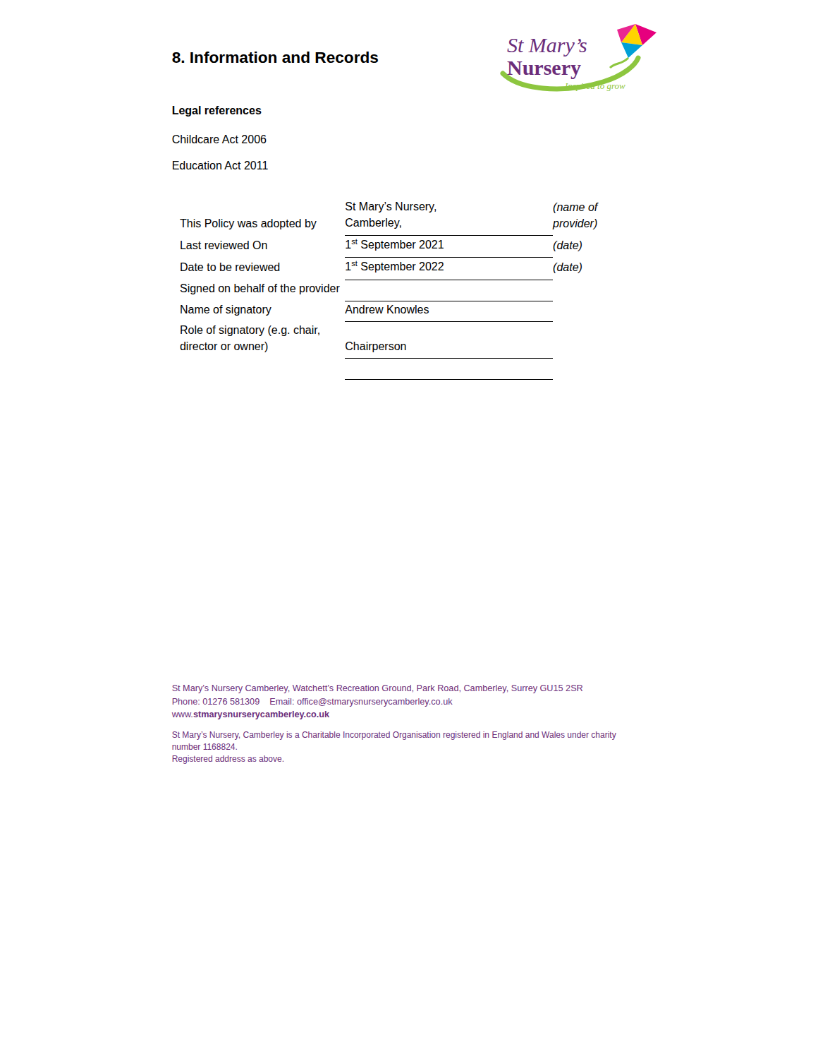St Mary’s Nursery Inspired to grow
8. Information and Records
Legal references
Childcare Act 2006
Education Act 2011
| This Policy was adopted by | St Mary’s Nursery, Camberley, | (name of provider) |
| Last reviewed On | 1 st September 2021 | (date) |
| Date to be reviewed | 1 st September 2022 | (date) |
| Signed on behalf of the provider | | |
| Name of signatory | Andrew Knowles | |
| Role of signatory (e.g. chair, director or owner) | Chairperson | |
St Mary’s Nursery Camberley, Watchett’s Recreation Ground, Park Road, Camberley, Surrey GU15 2SR
Phone: 01276 581309 Email: office@stmarysnurserycamberley.co.uk
www.stmarysnurserycamberley.co.uk
St Mary’s Nursery, Camberley is a Charitable Incorporated Organisation registered in England and Wales under charity number 1168824.
Registered address as above.